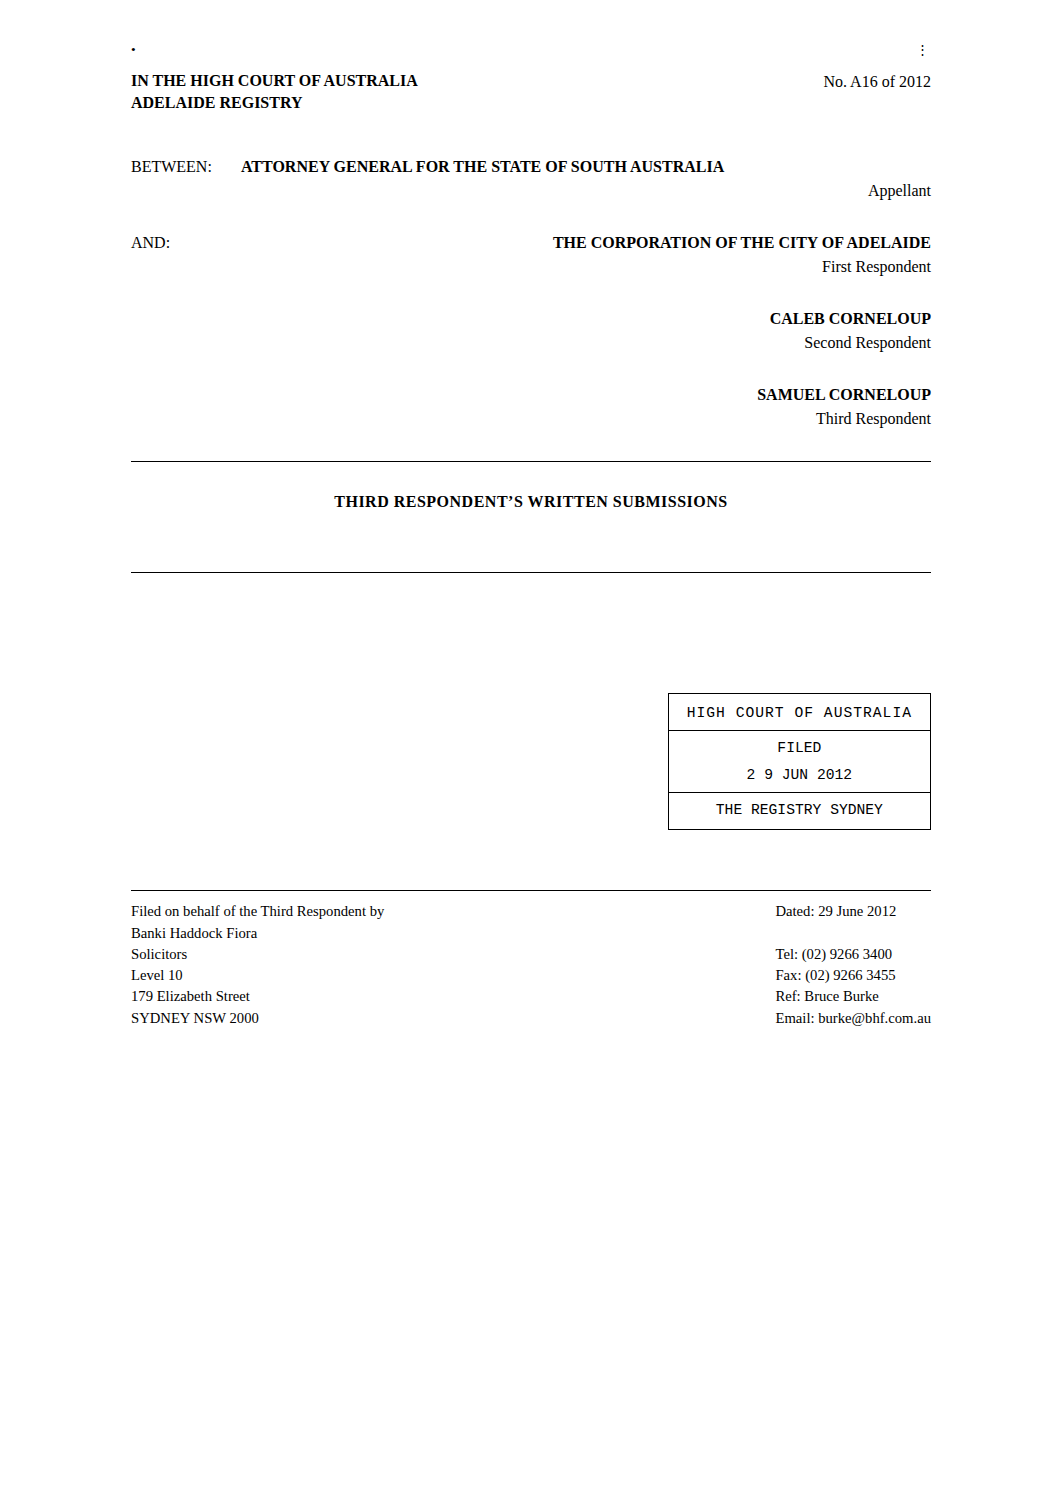•
⋮
IN THE HIGH COURT OF AUSTRALIA
ADELAIDE REGISTRY
No. A16 of 2012
BETWEEN:
ATTORNEY GENERAL FOR THE STATE OF SOUTH AUSTRALIA
Appellant
AND:
THE CORPORATION OF THE CITY OF ADELAIDE
First Respondent
CALEB CORNELOUP
Second Respondent
SAMUEL CORNELOUP
Third Respondent
Third Respondent’s Written Submissions
HIGH COURT OF AUSTRALIA
FILED
2 9 JUN 2012
THE REGISTRY SYDNEY
Filed on behalf of the Third Respondent by Banki Haddock Fiora Solicitors Level 10 179 Elizabeth Street SYDNEY NSW 2000
Dated: 29 June 2012 Tel: (02) 9266 3400 Fax: (02) 9266 3455 Ref: Bruce Burke Email: burke@bhf.com.au